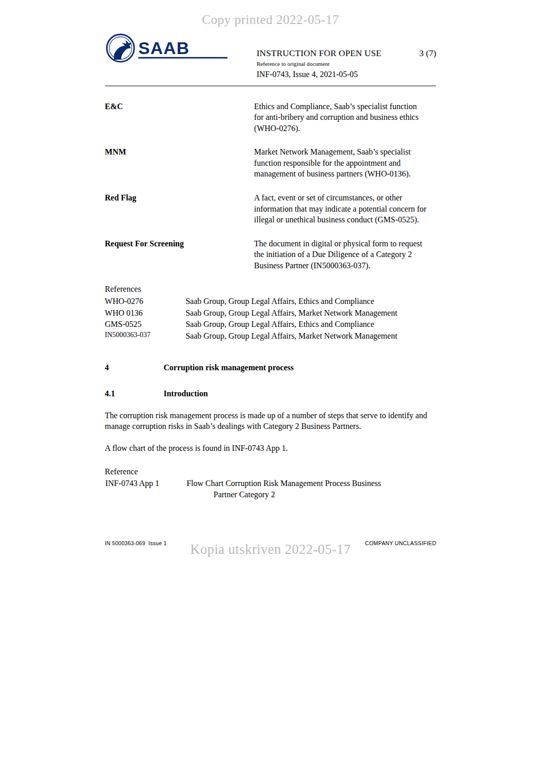Copy printed 2022-05-17
SAAB
INSTRUCTION FOR OPEN USE 3 (7)
Reference to original document
INF-0743, Issue 4, 2021-05-05
E&C
Ethics and Compliance, Saab’s specialist function for anti-bribery and corruption and business ethics (WHO-0276).
MNM
Market Network Management, Saab’s specialist function responsible for the appointment and management of business partners (WHO-0136).
Red Flag
A fact, event or set of circumstances, or other information that may indicate a potential concern for illegal or unethical business conduct (GMS-0525).
Request For Screening
The document in digital or physical form to request the initiation of a Due Diligence of a Category 2 Business Partner (IN5000363-037).
References
| WHO-0276 | Saab Group, Group Legal Affairs, Ethics and Compliance |
| WHO 0136 | Saab Group, Group Legal Affairs, Market Network Management |
| GMS-0525 | Saab Group, Group Legal Affairs, Ethics and Compliance |
| IN5000363-037 | Saab Group, Group Legal Affairs, Market Network Management |
4 Corruption risk management process
4.1 Introduction
The corruption risk management process is made up of a number of steps that serve to identify and manage corruption risks in Saab’s dealings with Category 2 Business Partners.
A flow chart of the process is found in INF-0743 App 1.
Reference
| INF-0743 App 1 | Flow Chart Corruption Risk Management Process Business Partner Category 2 |
IN 5000363-069 Issue 1
COMPANY UNCLASSIFIED
Kopia utskriven 2022-05-17